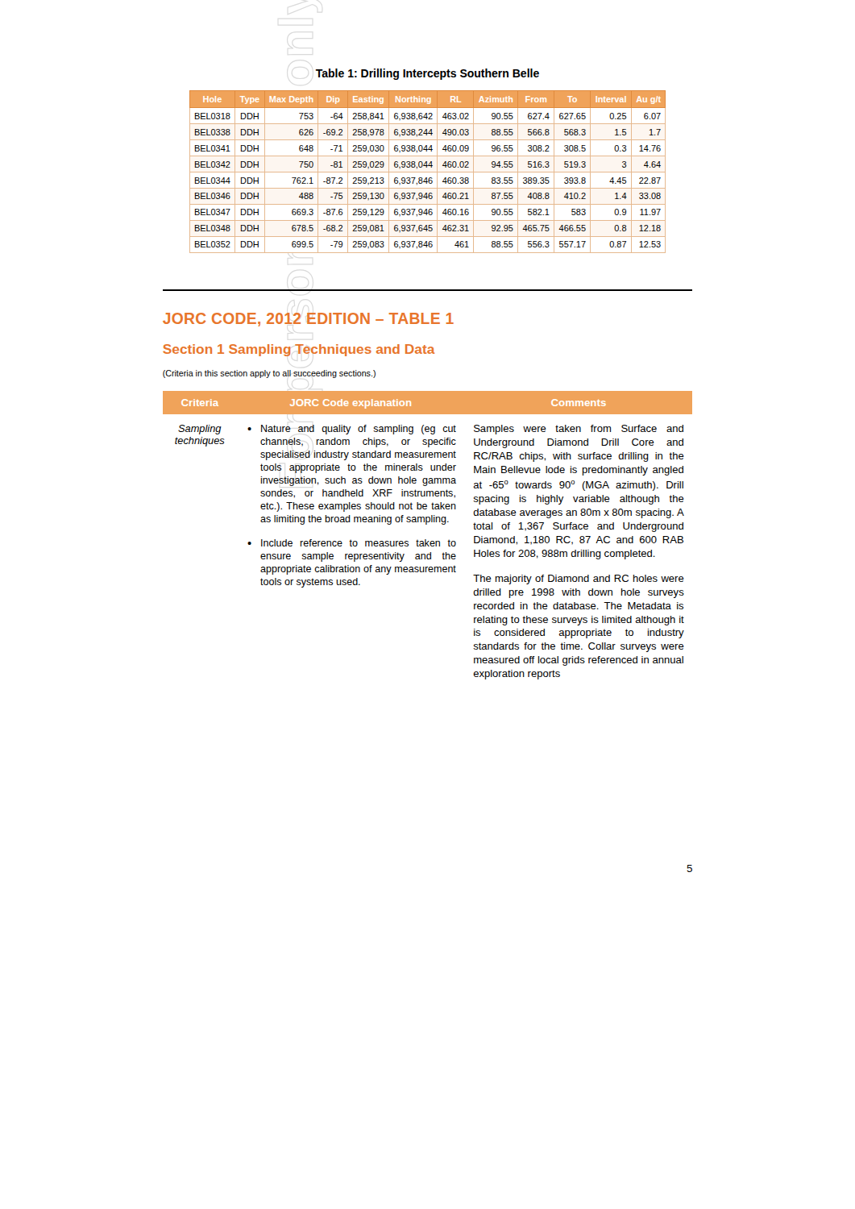For personal use only
Table 1: Drilling Intercepts Southern Belle
| Hole | Type | Max Depth | Dip | Easting | Northing | RL | Azimuth | From | To | Interval | Au g/t |
| --- | --- | --- | --- | --- | --- | --- | --- | --- | --- | --- | --- |
| BEL0318 | DDH | 753 | -64 | 258,841 | 6,938,642 | 463.02 | 90.55 | 627.4 | 627.65 | 0.25 | 6.07 |
| BEL0338 | DDH | 626 | -69.2 | 258,978 | 6,938,244 | 490.03 | 88.55 | 566.8 | 568.3 | 1.5 | 1.7 |
| BEL0341 | DDH | 648 | -71 | 259,030 | 6,938,044 | 460.09 | 96.55 | 308.2 | 308.5 | 0.3 | 14.76 |
| BEL0342 | DDH | 750 | -81 | 259,029 | 6,938,044 | 460.02 | 94.55 | 516.3 | 519.3 | 3 | 4.64 |
| BEL0344 | DDH | 762.1 | -87.2 | 259,213 | 6,937,846 | 460.38 | 83.55 | 389.35 | 393.8 | 4.45 | 22.87 |
| BEL0346 | DDH | 488 | -75 | 259,130 | 6,937,946 | 460.21 | 87.55 | 408.8 | 410.2 | 1.4 | 33.08 |
| BEL0347 | DDH | 669.3 | -87.6 | 259,129 | 6,937,946 | 460.16 | 90.55 | 582.1 | 583 | 0.9 | 11.97 |
| BEL0348 | DDH | 678.5 | -68.2 | 259,081 | 6,937,645 | 462.31 | 92.95 | 465.75 | 466.55 | 0.8 | 12.18 |
| BEL0352 | DDH | 699.5 | -79 | 259,083 | 6,937,846 | 461 | 88.55 | 556.3 | 557.17 | 0.87 | 12.53 |
JORC CODE, 2012 EDITION – TABLE 1
Section 1 Sampling Techniques and Data
(Criteria in this section apply to all succeeding sections.)
| Criteria | JORC Code explanation | Comments |
| --- | --- | --- |
| Sampling techniques | Nature and quality of sampling (eg cut channels, random chips, or specific specialised industry standard measurement tools appropriate to the minerals under investigation, such as down hole gamma sondes, or handheld XRF instruments, etc.). These examples should not be taken as limiting the broad meaning of sampling. Include reference to measures taken to ensure sample representivity and the appropriate calibration of any measurement tools or systems used. | Samples were taken from Surface and Underground Diamond Drill Core and RC/RAB chips, with surface drilling in the Main Bellevue lode is predominantly angled at -65 o towards 90 o (MGA azimuth). Drill spacing is highly variable although the database averages an 80m x 80m spacing. A total of 1,367 Surface and Underground Diamond, 1,180 RC, 87 AC and 600 RAB Holes for 208, 988m drilling completed. The majority of Diamond and RC holes were drilled pre 1998 with down hole surveys recorded in the database. The Metadata is relating to these surveys is limited although it is considered appropriate to industry standards for the time. Collar surveys were measured off local grids referenced in annual exploration reports |
5